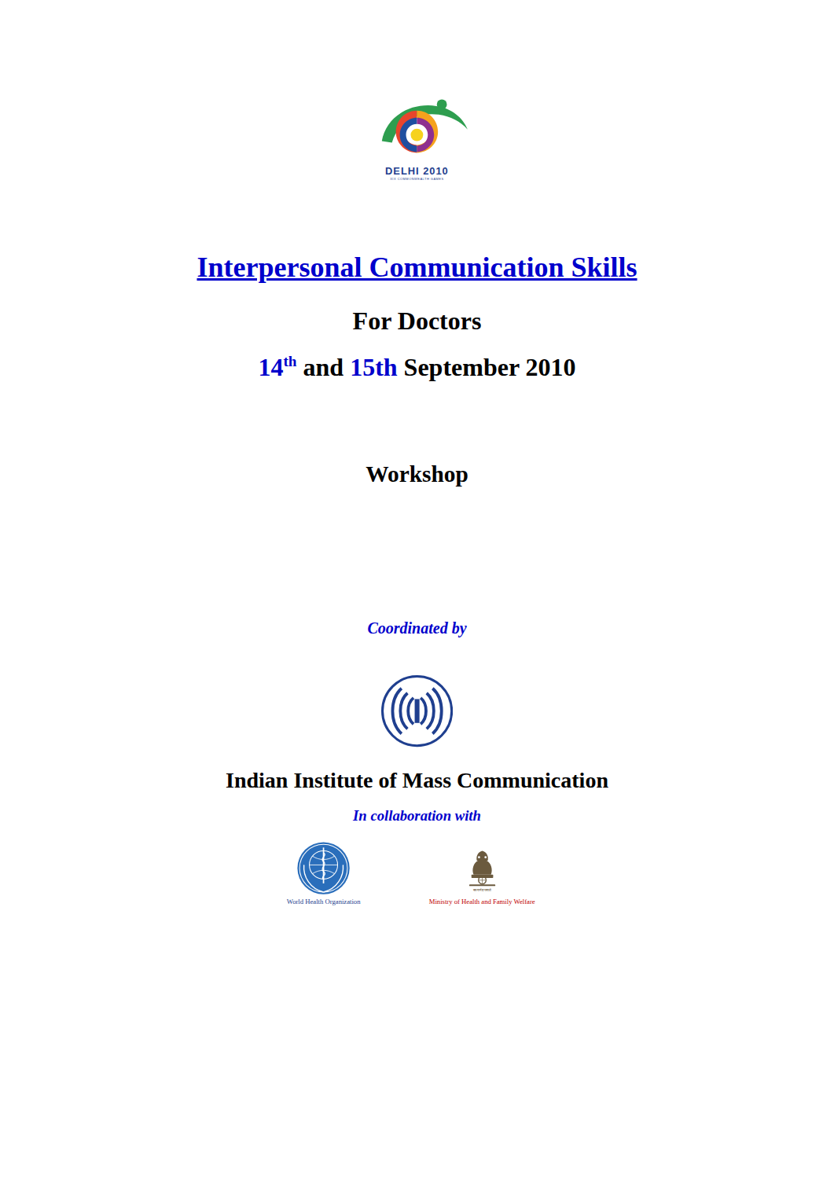DELHI 2010 XIX COMMONWEALTH GAMES
Interpersonal Communication Skills
For Doctors
14th and 15th September 2010
Workshop
Coordinated by
Indian Institute of Mass Communication
In collaboration with
| World Health Organization | सत्यमेव जयते Ministry of Health and Family Welfare |